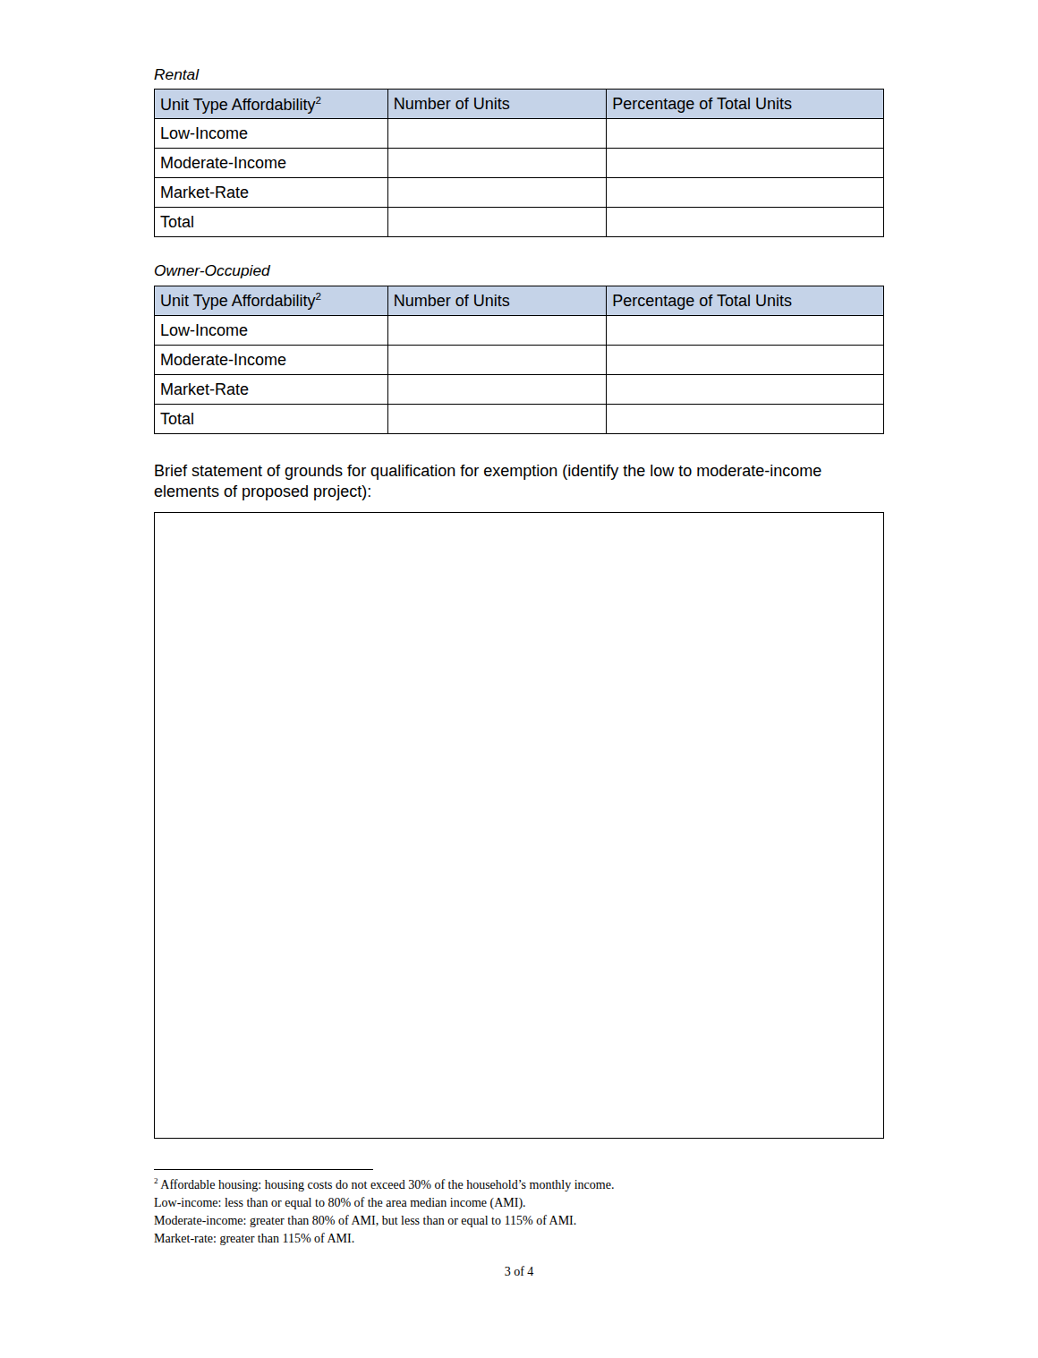Rental
| Unit Type Affordability 2 | Number of Units | Percentage of Total Units |
| --- | --- | --- |
| Low-Income | | |
| Moderate-Income | | |
| Market-Rate | | |
| Total | | |
Owner-Occupied
| Unit Type Affordability 2 | Number of Units | Percentage of Total Units |
| --- | --- | --- |
| Low-Income | | |
| Moderate-Income | | |
| Market-Rate | | |
| Total | | |
Brief statement of grounds for qualification for exemption (identify the low to moderate-income elements of proposed project):
2 Affordable housing: housing costs do not exceed 30% of the household’s monthly income.
Low-income: less than or equal to 80% of the area median income (AMI).
Moderate-income: greater than 80% of AMI, but less than or equal to 115% of AMI.
Market-rate: greater than 115% of AMI.
3 of 4